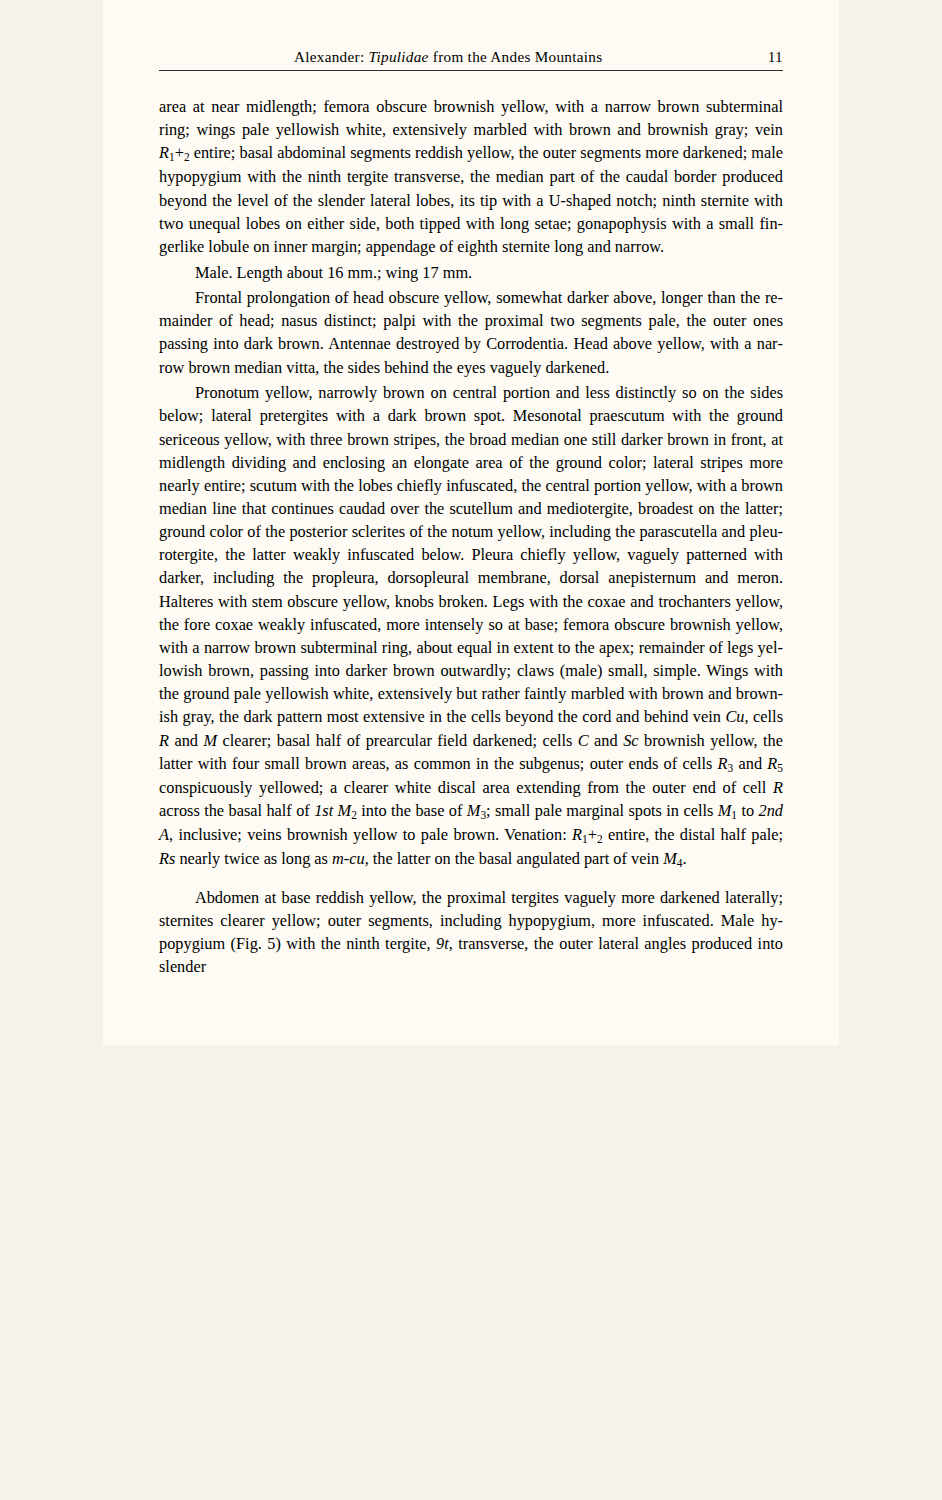Alexander: Tipulidae from the Andes Mountains 11
area at near midlength; femora obscure brownish yellow, with a narrow brown subterminal ring; wings pale yellowish white, extensively marbled with brown and brownish gray; vein R1+2 entire; basal abdominal segments reddish yellow, the outer segments more darkened; male hypopygium with the ninth tergite transverse, the median part of the caudal border produced beyond the level of the slender lateral lobes, its tip with a U-shaped notch; ninth sternite with two unequal lobes on either side, both tipped with long setae; gonapophysis with a small fingerlike lobule on inner margin; appendage of eighth sternite long and narrow.
Male. Length about 16 mm.; wing 17 mm.
Frontal prolongation of head obscure yellow, somewhat darker above, longer than the remainder of head; nasus distinct; palpi with the proximal two segments pale, the outer ones passing into dark brown. Antennae destroyed by Corrodentia. Head above yellow, with a narrow brown median vitta, the sides behind the eyes vaguely darkened.
Pronotum yellow, narrowly brown on central portion and less distinctly so on the sides below; lateral pretergites with a dark brown spot. Mesonotal praescutum with the ground sericeous yellow, with three brown stripes, the broad median one still darker brown in front, at midlength dividing and enclosing an elongate area of the ground color; lateral stripes more nearly entire; scutum with the lobes chiefly infuscated, the central portion yellow, with a brown median line that continues caudad over the scutellum and mediotergite, broadest on the latter; ground color of the posterior sclerites of the notum yellow, including the parascutella and pleurotergite, the latter weakly infuscated below. Pleura chiefly yellow, vaguely patterned with darker, including the propleura, dorsopleural membrane, dorsal anepisternum and meron. Halteres with stem obscure yellow, knobs broken. Legs with the coxae and trochanters yellow, the fore coxae weakly infuscated, more intensely so at base; femora obscure brownish yellow, with a narrow brown subterminal ring, about equal in extent to the apex; remainder of legs yellowish brown, passing into darker brown outwardly; claws (male) small, simple. Wings with the ground pale yellowish white, extensively but rather faintly marbled with brown and brownish gray, the dark pattern most extensive in the cells beyond the cord and behind vein Cu, cells R and M clearer; basal half of prearcular field darkened; cells C and Sc brownish yellow, the latter with four small brown areas, as common in the subgenus; outer ends of cells R3 and R5 conspicuously yellowed; a clearer white discal area extending from the outer end of cell R across the basal half of 1st M2 into the base of M3; small pale marginal spots in cells M1 to 2nd A, inclusive; veins brownish yellow to pale brown. Venation: R1+2 entire, the distal half pale; Rs nearly twice as long as m-cu, the latter on the basal angulated part of vein M4.
Abdomen at base reddish yellow, the proximal tergites vaguely more darkened laterally; sternites clearer yellow; outer segments, including hypopygium, more infuscated. Male hypopygium (Fig. 5) with the ninth tergite, 9t, transverse, the outer lateral angles produced into slender